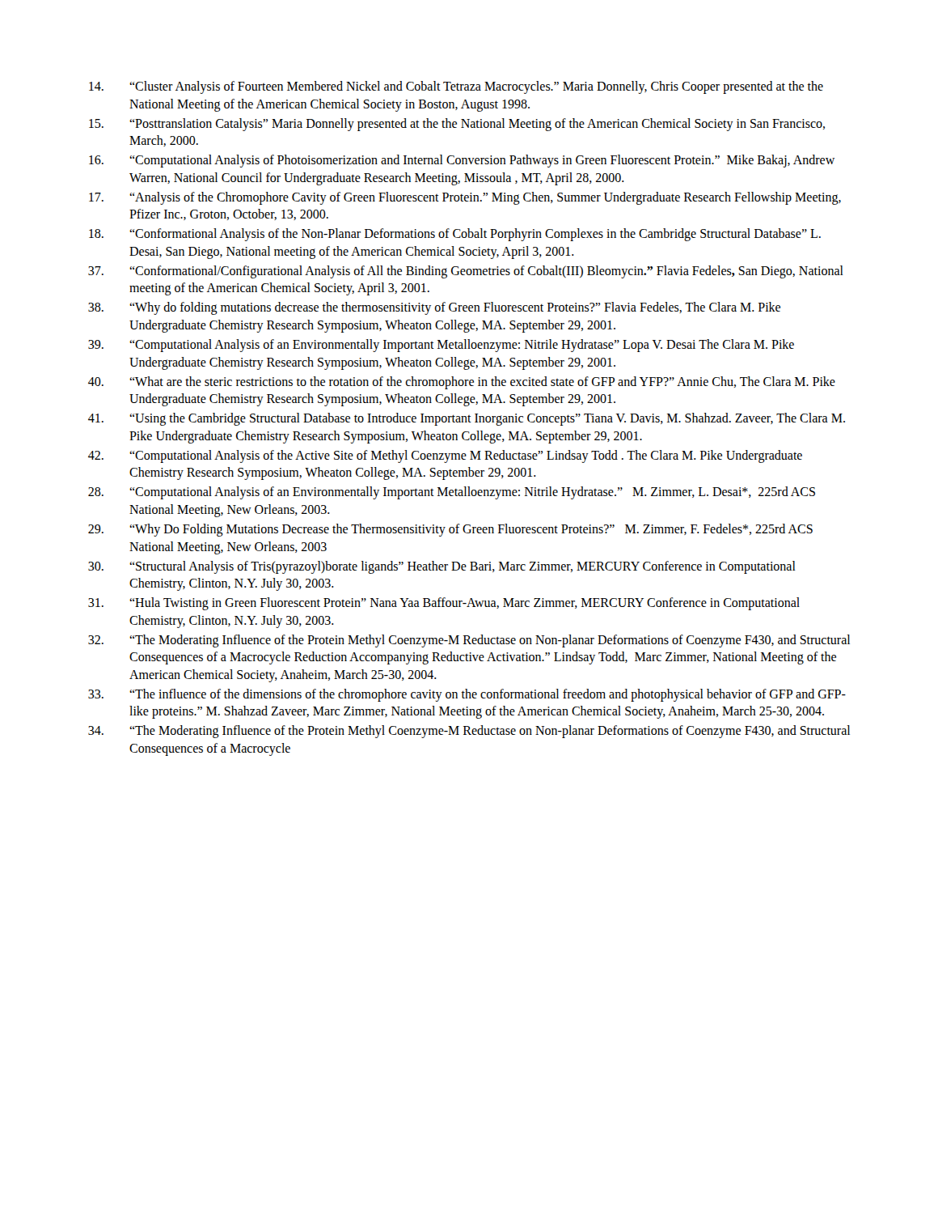14. “Cluster Analysis of Fourteen Membered Nickel and Cobalt Tetraza Macrocycles.” Maria Donnelly, Chris Cooper presented at the the National Meeting of the American Chemical Society in Boston, August 1998.
15. “Posttranslation Catalysis” Maria Donnelly presented at the the National Meeting of the American Chemical Society in San Francisco, March, 2000.
16. “Computational Analysis of Photoisomerization and Internal Conversion Pathways in Green Fluorescent Protein.” Mike Bakaj, Andrew Warren, National Council for Undergraduate Research Meeting, Missoula , MT, April 28, 2000.
17. “Analysis of the Chromophore Cavity of Green Fluorescent Protein.” Ming Chen, Summer Undergraduate Research Fellowship Meeting, Pfizer Inc., Groton, October, 13, 2000.
18. “Conformational Analysis of the Non-Planar Deformations of Cobalt Porphyrin Complexes in the Cambridge Structural Database” L. Desai, San Diego, National meeting of the American Chemical Society, April 3, 2001.
37. “Conformational/Configurational Analysis of All the Binding Geometries of Cobalt(III) Bleomycin.” Flavia Fedeles, San Diego, National meeting of the American Chemical Society, April 3, 2001.
38. “Why do folding mutations decrease the thermosensitivity of Green Fluorescent Proteins?” Flavia Fedeles, The Clara M. Pike Undergraduate Chemistry Research Symposium, Wheaton College, MA. September 29, 2001.
39. “Computational Analysis of an Environmentally Important Metalloenzyme: Nitrile Hydratase” Lopa V. Desai The Clara M. Pike Undergraduate Chemistry Research Symposium, Wheaton College, MA. September 29, 2001.
40. “What are the steric restrictions to the rotation of the chromophore in the excited state of GFP and YFP?” Annie Chu, The Clara M. Pike Undergraduate Chemistry Research Symposium, Wheaton College, MA. September 29, 2001.
41. “Using the Cambridge Structural Database to Introduce Important Inorganic Concepts” Tiana V. Davis, M. Shahzad. Zaveer, The Clara M. Pike Undergraduate Chemistry Research Symposium, Wheaton College, MA. September 29, 2001.
42. “Computational Analysis of the Active Site of Methyl Coenzyme M Reductase” Lindsay Todd . The Clara M. Pike Undergraduate Chemistry Research Symposium, Wheaton College, MA. September 29, 2001.
28. “Computational Analysis of an Environmentally Important Metalloenzyme: Nitrile Hydratase.” M. Zimmer, L. Desai*, 225rd ACS National Meeting, New Orleans, 2003.
29. “Why Do Folding Mutations Decrease the Thermosensitivity of Green Fluorescent Proteins?” M. Zimmer, F. Fedeles*, 225rd ACS National Meeting, New Orleans, 2003
30. “Structural Analysis of Tris(pyrazoyl)borate ligands” Heather De Bari, Marc Zimmer, MERCURY Conference in Computational Chemistry, Clinton, N.Y. July 30, 2003.
31. “Hula Twisting in Green Fluorescent Protein” Nana Yaa Baffour-Awua, Marc Zimmer, MERCURY Conference in Computational Chemistry, Clinton, N.Y. July 30, 2003.
32. “The Moderating Influence of the Protein Methyl Coenzyme-M Reductase on Non-planar Deformations of Coenzyme F430, and Structural Consequences of a Macrocycle Reduction Accompanying Reductive Activation.” Lindsay Todd, Marc Zimmer, National Meeting of the American Chemical Society, Anaheim, March 25-30, 2004.
33. “The influence of the dimensions of the chromophore cavity on the conformational freedom and photophysical behavior of GFP and GFP-like proteins.” M. Shahzad Zaveer, Marc Zimmer, National Meeting of the American Chemical Society, Anaheim, March 25-30, 2004.
34. “The Moderating Influence of the Protein Methyl Coenzyme-M Reductase on Non-planar Deformations of Coenzyme F430, and Structural Consequences of a Macrocycle